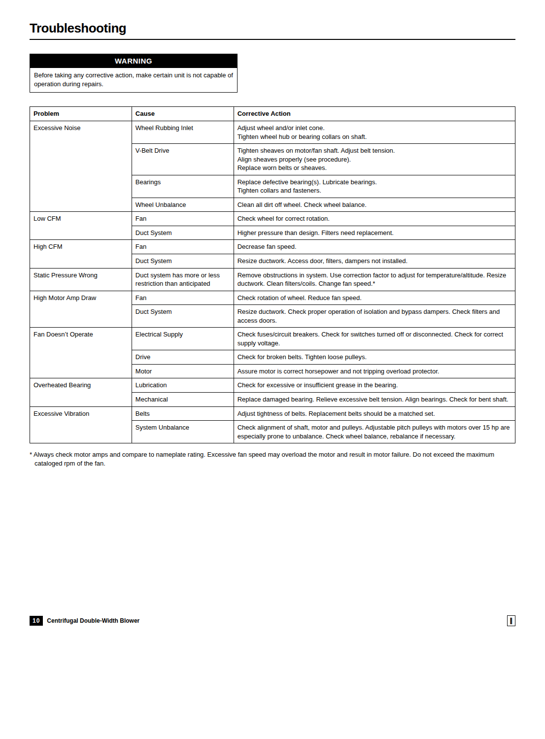Troubleshooting
WARNING
Before taking any corrective action, make certain unit is not capable of operation during repairs.
| Problem | Cause | Corrective Action |
| --- | --- | --- |
| Excessive Noise | Wheel Rubbing Inlet | Adjust wheel and/or inlet cone. Tighten wheel hub or bearing collars on shaft. |
| V-Belt Drive | Tighten sheaves on motor/fan shaft. Adjust belt tension. Align sheaves properly (see procedure). Replace worn belts or sheaves. |
| Bearings | Replace defective bearing(s). Lubricate bearings. Tighten collars and fasteners. |
| Wheel Unbalance | Clean all dirt off wheel. Check wheel balance. |
| Low CFM | Fan | Check wheel for correct rotation. |
| Duct System | Higher pressure than design. Filters need replacement. |
| High CFM | Fan | Decrease fan speed. |
| Duct System | Resize ductwork. Access door, filters, dampers not installed. |
| Static Pressure Wrong | Duct system has more or less restriction than anticipated | Remove obstructions in system. Use correction factor to adjust for temperature/altitude. Resize ductwork. Clean filters/coils. Change fan speed.* |
| High Motor Amp Draw | Fan | Check rotation of wheel. Reduce fan speed. |
| Duct System | Resize ductwork. Check proper operation of isolation and bypass dampers. Check filters and access doors. |
| Fan Doesn’t Operate | Electrical Supply | Check fuses/circuit breakers. Check for switches turned off or disconnected. Check for correct supply voltage. |
| Drive | Check for broken belts. Tighten loose pulleys. |
| Motor | Assure motor is correct horsepower and not tripping overload protector. |
| Overheated Bearing | Lubrication | Check for excessive or insufficient grease in the bearing. |
| Mechanical | Replace damaged bearing. Relieve excessive belt tension. Align bearings. Check for bent shaft. |
| Excessive Vibration | Belts | Adjust tightness of belts. Replacement belts should be a matched set. |
| System Unbalance | Check alignment of shaft, motor and pulleys. Adjustable pitch pulleys with motors over 15 hp are especially prone to unbalance. Check wheel balance, rebalance if necessary. |
* Always check motor amps and compare to nameplate rating. Excessive fan speed may overload the motor and result in motor failure. Do not exceed the maximum cataloged rpm of the fan.
10 Centrifugal Double-Width Blower
∥